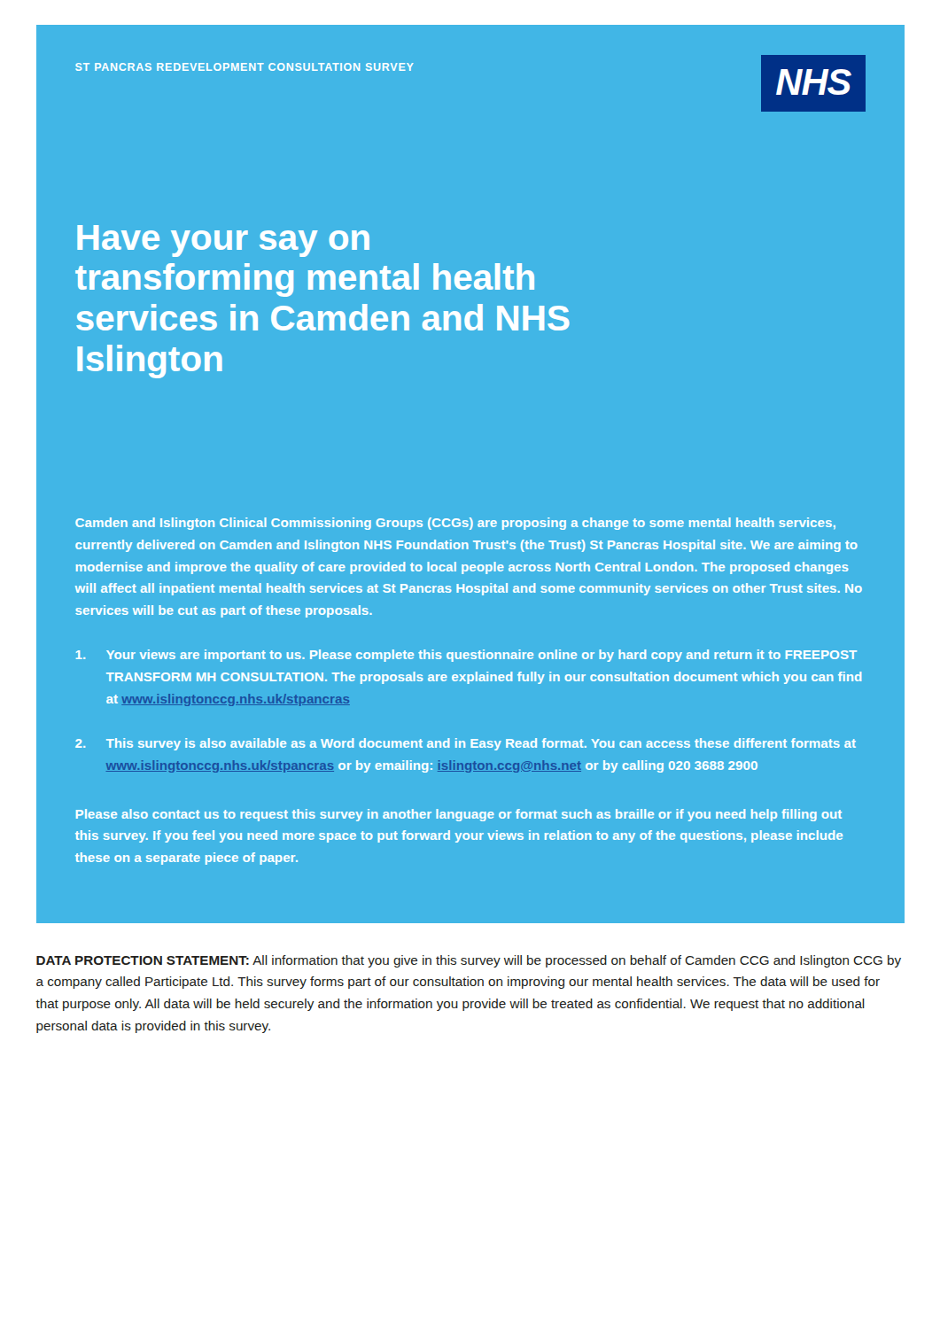St Pancras Redevelopment Consultation Survey
NHS
Have your say on transforming mental health services in Camden and NHS Islington
Camden and Islington Clinical Commissioning Groups (CCGs) are proposing a change to some mental health services, currently delivered on Camden and Islington NHS Foundation Trust's (the Trust) St Pancras Hospital site. We are aiming to modernise and improve the quality of care provided to local people across North Central London. The proposed changes will affect all inpatient mental health services at St Pancras Hospital and some community services on other Trust sites. No services will be cut as part of these proposals.
Your views are important to us. Please complete this questionnaire online or by hard copy and return it to FREEPOST TRANSFORM MH CONSULTATION. The proposals are explained fully in our consultation document which you can find at www.islingtonccg.nhs.uk/stpancras
This survey is also available as a Word document and in Easy Read format. You can access these different formats at www.islingtonccg.nhs.uk/stpancras or by emailing: islington.ccg@nhs.net or by calling 020 3688 2900
Please also contact us to request this survey in another language or format such as braille or if you need help filling out this survey. If you feel you need more space to put forward your views in relation to any of the questions, please include these on a separate piece of paper.
DATA PROTECTION STATEMENT: All information that you give in this survey will be processed on behalf of Camden CCG and Islington CCG by a company called Participate Ltd. This survey forms part of our consultation on improving our mental health services. The data will be used for that purpose only. All data will be held securely and the information you provide will be treated as confidential. We request that no additional personal data is provided in this survey.